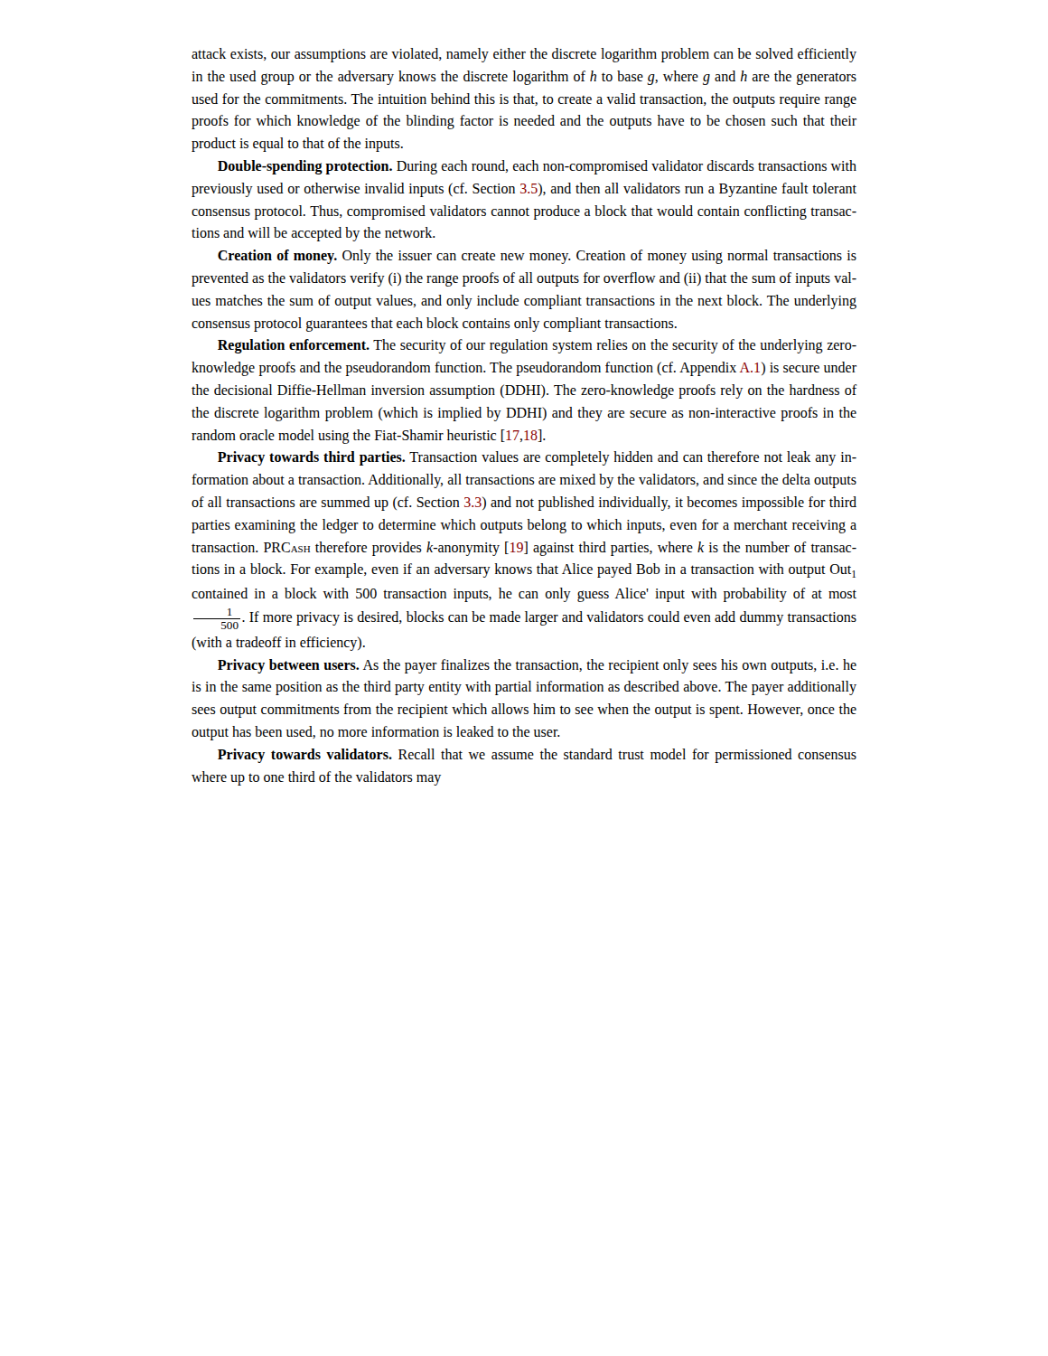attack exists, our assumptions are violated, namely either the discrete logarithm problem can be solved efficiently in the used group or the adversary knows the discrete logarithm of h to base g, where g and h are the generators used for the commitments. The intuition behind this is that, to create a valid transaction, the outputs require range proofs for which knowledge of the blinding factor is needed and the outputs have to be chosen such that their product is equal to that of the inputs.
Double-spending protection. During each round, each non-compromised validator discards transactions with previously used or otherwise invalid inputs (cf. Section 3.5), and then all validators run a Byzantine fault tolerant consensus protocol. Thus, compromised validators cannot produce a block that would contain conflicting transactions and will be accepted by the network.
Creation of money. Only the issuer can create new money. Creation of money using normal transactions is prevented as the validators verify (i) the range proofs of all outputs for overflow and (ii) that the sum of inputs values matches the sum of output values, and only include compliant transactions in the next block. The underlying consensus protocol guarantees that each block contains only compliant transactions.
Regulation enforcement. The security of our regulation system relies on the security of the underlying zero-knowledge proofs and the pseudorandom function. The pseudorandom function (cf. Appendix A.1) is secure under the decisional Diffie-Hellman inversion assumption (DDHI). The zero-knowledge proofs rely on the hardness of the discrete logarithm problem (which is implied by DDHI) and they are secure as non-interactive proofs in the random oracle model using the Fiat-Shamir heuristic [17,18].
Privacy towards third parties. Transaction values are completely hidden and can therefore not leak any information about a transaction. Additionally, all transactions are mixed by the validators, and since the delta outputs of all transactions are summed up (cf. Section 3.3) and not published individually, it becomes impossible for third parties examining the ledger to determine which outputs belong to which inputs, even for a merchant receiving a transaction. PRCash therefore provides k-anonymity [19] against third parties, where k is the number of transactions in a block. For example, even if an adversary knows that Alice payed Bob in a transaction with output Out1 contained in a block with 500 transaction inputs, he can only guess Alice' input with probability of at most 1500. If more privacy is desired, blocks can be made larger and validators could even add dummy transactions (with a tradeoff in efficiency).
Privacy between users. As the payer finalizes the transaction, the recipient only sees his own outputs, i.e. he is in the same position as the third party entity with partial information as described above. The payer additionally sees output commitments from the recipient which allows him to see when the output is spent. However, once the output has been used, no more information is leaked to the user.
Privacy towards validators. Recall that we assume the standard trust model for permissioned consensus where up to one third of the validators may